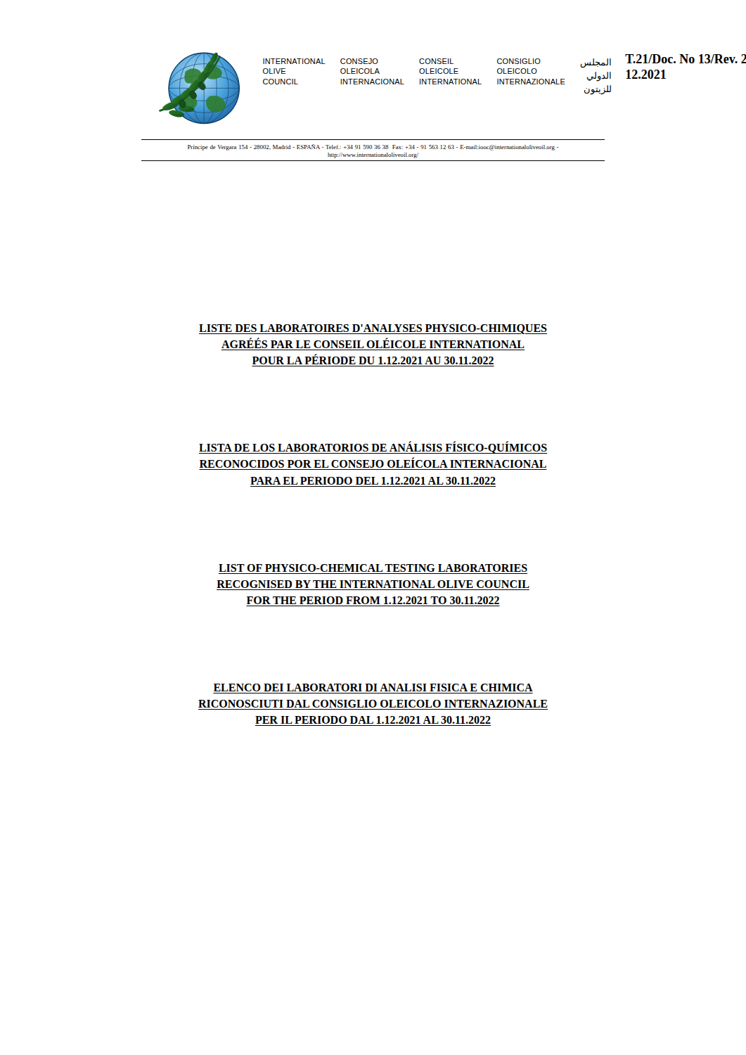INTERNATIONAL
OLIVE
COUNCIL
CONSEJO
OLEICOLA
INTERNACIONAL
CONSEIL
OLEICOLE
INTERNATIONAL
CONSIGLIO
OLEICOLO
INTERNAZIONALE
المجلس
الدولي
للزيتون
T.21/Doc. No 13/Rev. 24
12.2021
Príncipe de Vergara 154 - 28002, Madrid - ESPAÑA - Telef.: +34 91 590 36 38 Fax: +34 - 91 563 12 63 - E-mail:iooc@internationaloliveoil.org - http://www.internationaloliveoil.org/
LISTE DES LABORATOIRES D'ANALYSES PHYSICO-CHIMIQUES AGRÉÉS PAR LE CONSEIL OLÉICOLE INTERNATIONAL POUR LA PÉRIODE DU 1.12.2021 AU 30.11.2022
LISTA DE LOS LABORATORIOS DE ANÁLISIS FÍSICO-QUÍMICOS RECONOCIDOS POR EL CONSEJO OLEÍCOLA INTERNACIONAL PARA EL PERIODO DEL 1.12.2021 AL 30.11.2022
LIST OF PHYSICO-CHEMICAL TESTING LABORATORIES RECOGNISED BY THE INTERNATIONAL OLIVE COUNCIL FOR THE PERIOD FROM 1.12.2021 TO 30.11.2022
ELENCO DEI LABORATORI DI ANALISI FISICA E CHIMICA RICONOSCIUTI DAL CONSIGLIO OLEICOLO INTERNAZIONALE PER IL PERIODO DAL 1.12.2021 AL 30.11.2022